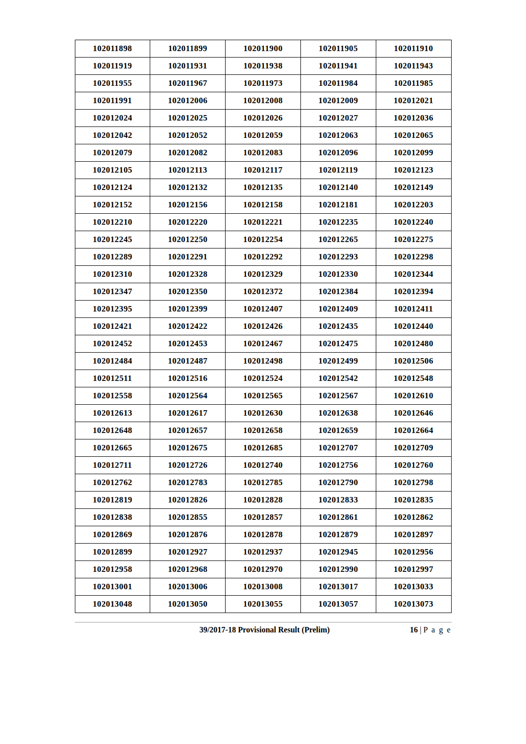| 102011898 | 102011899 | 102011900 | 102011905 | 102011910 |
| 102011919 | 102011931 | 102011938 | 102011941 | 102011943 |
| 102011955 | 102011967 | 102011973 | 102011984 | 102011985 |
| 102011991 | 102012006 | 102012008 | 102012009 | 102012021 |
| 102012024 | 102012025 | 102012026 | 102012027 | 102012036 |
| 102012042 | 102012052 | 102012059 | 102012063 | 102012065 |
| 102012079 | 102012082 | 102012083 | 102012096 | 102012099 |
| 102012105 | 102012113 | 102012117 | 102012119 | 102012123 |
| 102012124 | 102012132 | 102012135 | 102012140 | 102012149 |
| 102012152 | 102012156 | 102012158 | 102012181 | 102012203 |
| 102012210 | 102012220 | 102012221 | 102012235 | 102012240 |
| 102012245 | 102012250 | 102012254 | 102012265 | 102012275 |
| 102012289 | 102012291 | 102012292 | 102012293 | 102012298 |
| 102012310 | 102012328 | 102012329 | 102012330 | 102012344 |
| 102012347 | 102012350 | 102012372 | 102012384 | 102012394 |
| 102012395 | 102012399 | 102012407 | 102012409 | 102012411 |
| 102012421 | 102012422 | 102012426 | 102012435 | 102012440 |
| 102012452 | 102012453 | 102012467 | 102012475 | 102012480 |
| 102012484 | 102012487 | 102012498 | 102012499 | 102012506 |
| 102012511 | 102012516 | 102012524 | 102012542 | 102012548 |
| 102012558 | 102012564 | 102012565 | 102012567 | 102012610 |
| 102012613 | 102012617 | 102012630 | 102012638 | 102012646 |
| 102012648 | 102012657 | 102012658 | 102012659 | 102012664 |
| 102012665 | 102012675 | 102012685 | 102012707 | 102012709 |
| 102012711 | 102012726 | 102012740 | 102012756 | 102012760 |
| 102012762 | 102012783 | 102012785 | 102012790 | 102012798 |
| 102012819 | 102012826 | 102012828 | 102012833 | 102012835 |
| 102012838 | 102012855 | 102012857 | 102012861 | 102012862 |
| 102012869 | 102012876 | 102012878 | 102012879 | 102012897 |
| 102012899 | 102012927 | 102012937 | 102012945 | 102012956 |
| 102012958 | 102012968 | 102012970 | 102012990 | 102012997 |
| 102013001 | 102013006 | 102013008 | 102013017 | 102013033 |
| 102013048 | 102013050 | 102013055 | 102013057 | 102013073 |
39/2017-18 Provisional Result (Prelim)
16 | P a g e